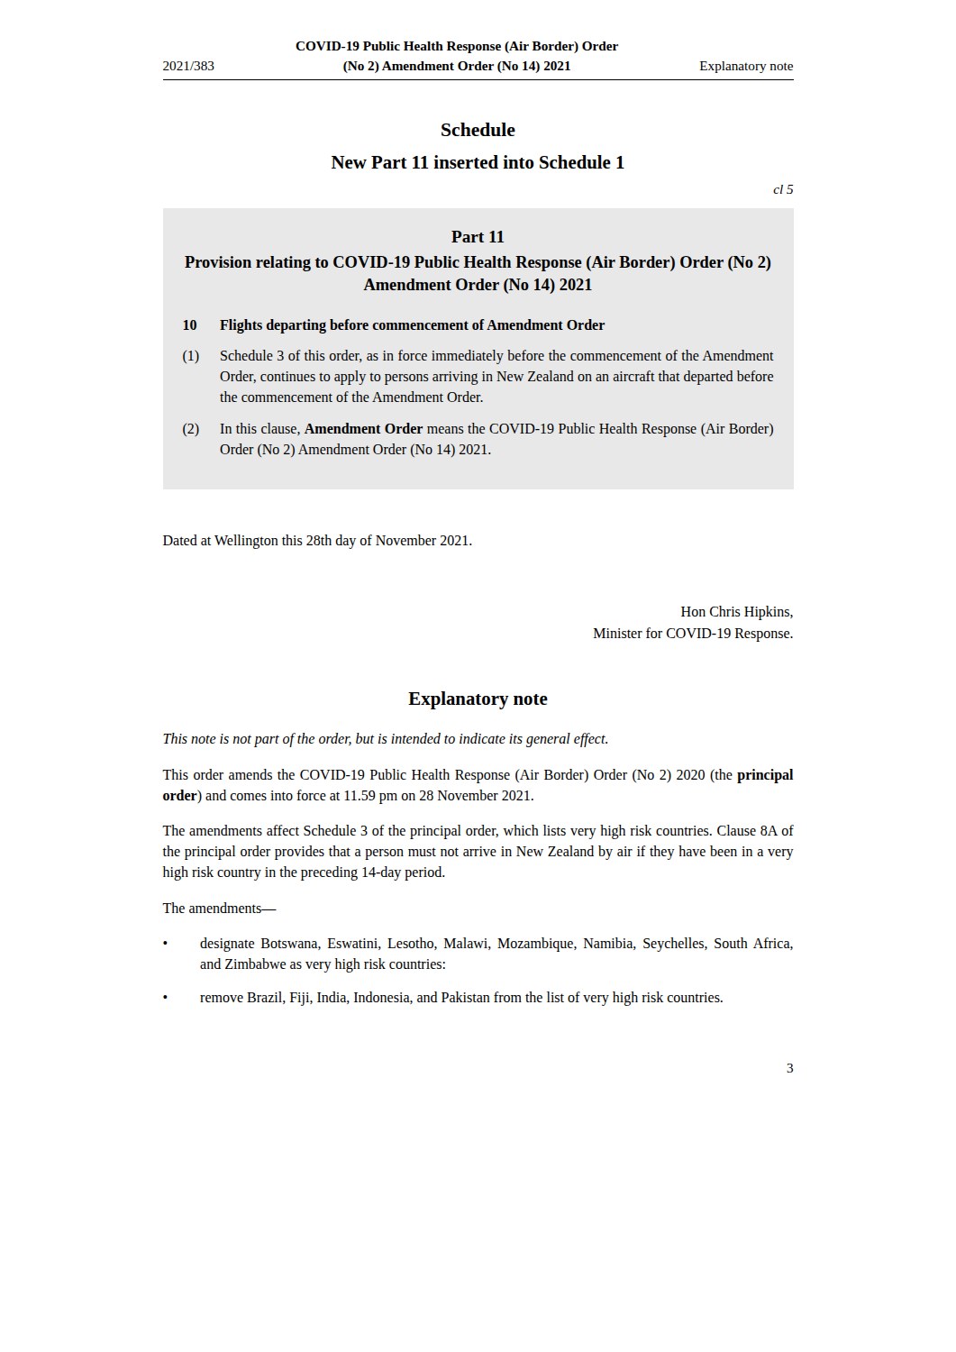2021/383
COVID-19 Public Health Response (Air Border) Order
(No 2) Amendment Order (No 14) 2021
Explanatory note
Schedule
New Part 11 inserted into Schedule 1
cl 5
Part 11
Provision relating to COVID-19 Public Health Response (Air Border) Order (No 2) Amendment Order (No 14) 2021
10
Flights departing before commencement of Amendment Order
(1)
Schedule 3 of this order, as in force immediately before the commencement of the Amendment Order, continues to apply to persons arriving in New Zealand on an aircraft that departed before the commencement of the Amendment Order.
(2)
In this clause, Amendment Order means the COVID-19 Public Health Response (Air Border) Order (No 2) Amendment Order (No 14) 2021.
Dated at Wellington this 28th day of November 2021.
Hon Chris Hipkins,
Minister for COVID-19 Response.
Explanatory note
This note is not part of the order, but is intended to indicate its general effect.
This order amends the COVID-19 Public Health Response (Air Border) Order (No 2) 2020 (the principal order) and comes into force at 11.59 pm on 28 November 2021.
The amendments affect Schedule 3 of the principal order, which lists very high risk countries. Clause 8A of the principal order provides that a person must not arrive in New Zealand by air if they have been in a very high risk country in the preceding 14-day period.
The amendments—
•designate Botswana, Eswatini, Lesotho, Malawi, Mozambique, Namibia, Seychelles, South Africa, and Zimbabwe as very high risk countries:
•remove Brazil, Fiji, India, Indonesia, and Pakistan from the list of very high risk countries.
3